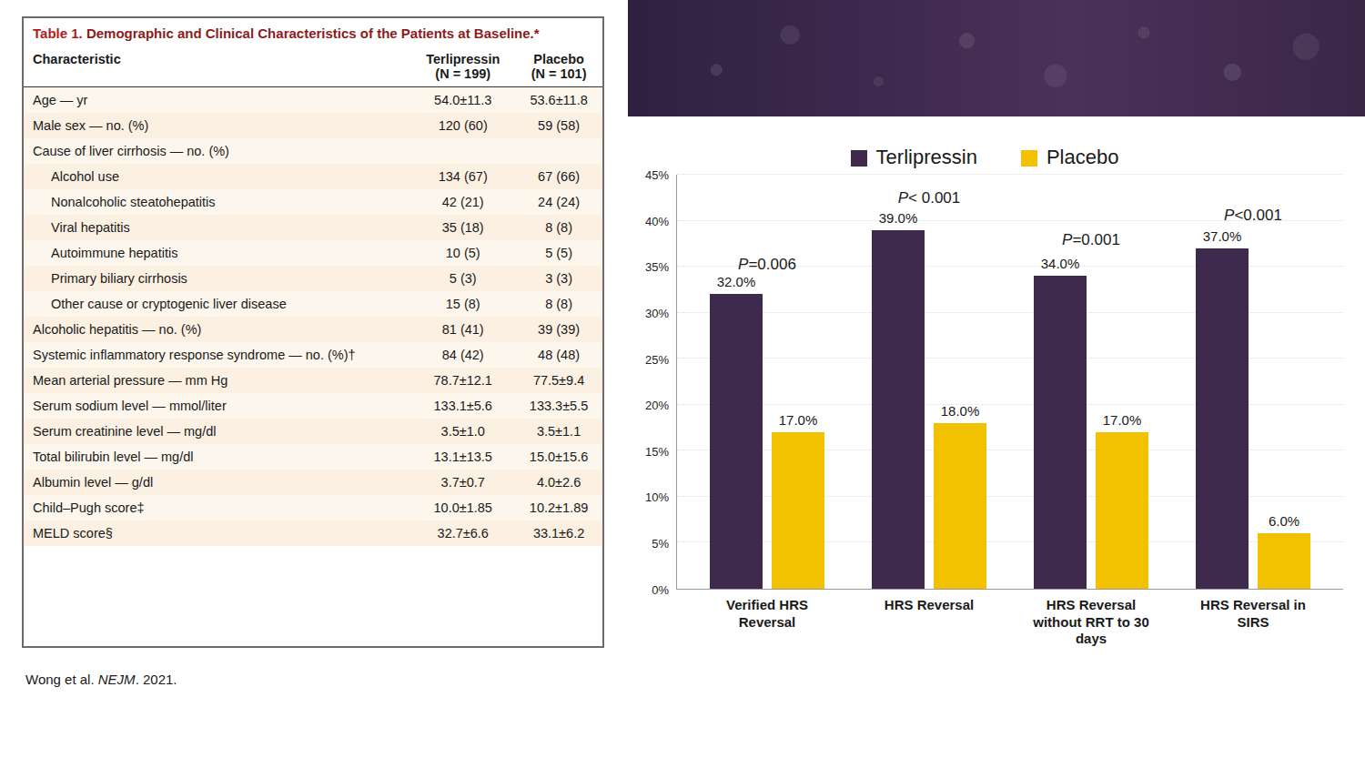Table 1. Demographic and Clinical Characteristics of the Patients at Baseline.*
| Characteristic | Terlipressin (N = 199) | Placebo (N = 101) |
| --- | --- | --- |
| Age — yr | 54.0±11.3 | 53.6±11.8 |
| Male sex — no. (%) | 120 (60) | 59 (58) |
| Cause of liver cirrhosis — no. (%) | | |
| Alcohol use | 134 (67) | 67 (66) |
| Nonalcoholic steatohepatitis | 42 (21) | 24 (24) |
| Viral hepatitis | 35 (18) | 8 (8) |
| Autoimmune hepatitis | 10 (5) | 5 (5) |
| Primary biliary cirrhosis | 5 (3) | 3 (3) |
| Other cause or cryptogenic liver disease | 15 (8) | 8 (8) |
| Alcoholic hepatitis — no. (%) | 81 (41) | 39 (39) |
| Systemic inflammatory response syndrome — no. (%)† | 84 (42) | 48 (48) |
| Mean arterial pressure — mm Hg | 78.7±12.1 | 77.5±9.4 |
| Serum sodium level — mmol/liter | 133.1±5.6 | 133.3±5.5 |
| Serum creatinine level — mg/dl | 3.5±1.0 | 3.5±1.1 |
| Total bilirubin level — mg/dl | 13.1±13.5 | 15.0±15.6 |
| Albumin level — g/dl | 3.7±0.7 | 4.0±2.6 |
| Child–Pugh score‡ | 10.0±1.85 | 10.2±1.89 |
| MELD score§ | 32.7±6.6 | 33.1±6.2 |
Terlipressin Placebo
0% 5% 10% 15% 20% 25% 30% 35% 40% 45%
P=0.006
32.0%
17.0%
P< 0.001
39.0%
18.0%
P=0.001
34.0%
17.0%
P<0.001
37.0%
6.0%
Verified HRS
Reversal
HRS Reversal
HRS Reversal
without RRT to 30
days
HRS Reversal in
SIRS
Wong et al. NEJM. 2021.